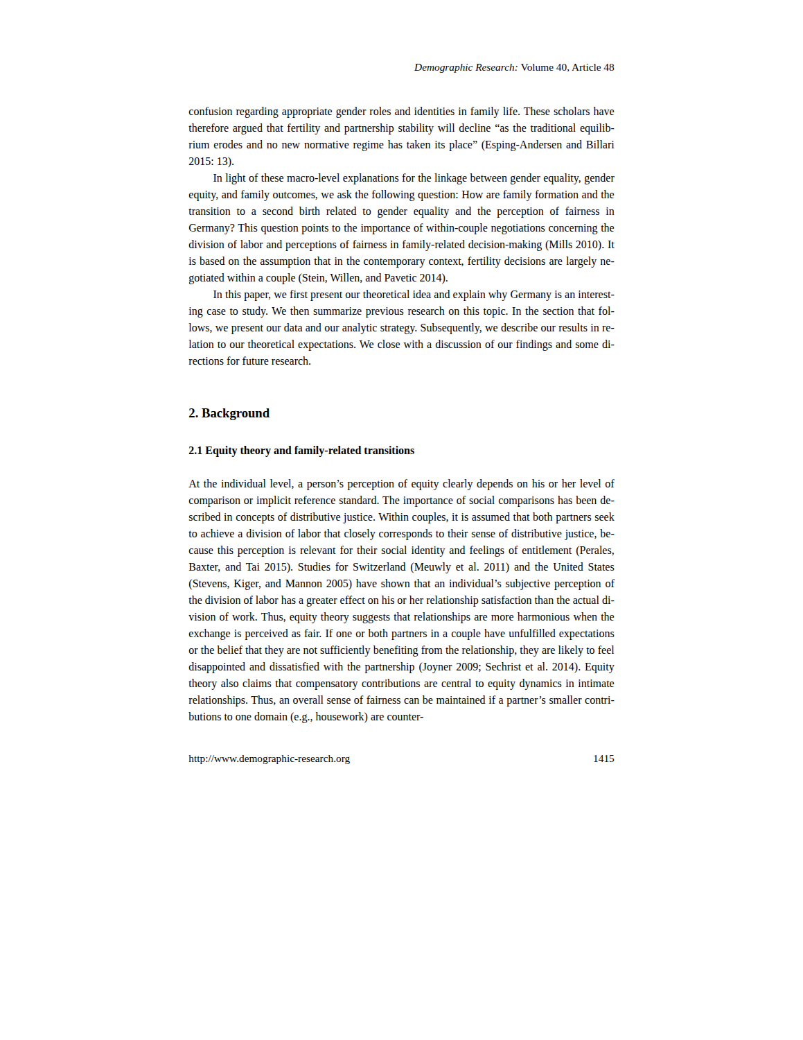Demographic Research: Volume 40, Article 48
confusion regarding appropriate gender roles and identities in family life. These scholars have therefore argued that fertility and partnership stability will decline “as the traditional equilibrium erodes and no new normative regime has taken its place” (Esping-Andersen and Billari 2015: 13).
In light of these macro-level explanations for the linkage between gender equality, gender equity, and family outcomes, we ask the following question: How are family formation and the transition to a second birth related to gender equality and the perception of fairness in Germany? This question points to the importance of within-couple negotiations concerning the division of labor and perceptions of fairness in family-related decision-making (Mills 2010). It is based on the assumption that in the contemporary context, fertility decisions are largely negotiated within a couple (Stein, Willen, and Pavetic 2014).
In this paper, we first present our theoretical idea and explain why Germany is an interesting case to study. We then summarize previous research on this topic. In the section that follows, we present our data and our analytic strategy. Subsequently, we describe our results in relation to our theoretical expectations. We close with a discussion of our findings and some directions for future research.
2. Background
2.1 Equity theory and family-related transitions
At the individual level, a person’s perception of equity clearly depends on his or her level of comparison or implicit reference standard. The importance of social comparisons has been described in concepts of distributive justice. Within couples, it is assumed that both partners seek to achieve a division of labor that closely corresponds to their sense of distributive justice, because this perception is relevant for their social identity and feelings of entitlement (Perales, Baxter, and Tai 2015). Studies for Switzerland (Meuwly et al. 2011) and the United States (Stevens, Kiger, and Mannon 2005) have shown that an individual’s subjective perception of the division of labor has a greater effect on his or her relationship satisfaction than the actual division of work. Thus, equity theory suggests that relationships are more harmonious when the exchange is perceived as fair. If one or both partners in a couple have unfulfilled expectations or the belief that they are not sufficiently benefiting from the relationship, they are likely to feel disappointed and dissatisfied with the partnership (Joyner 2009; Sechrist et al. 2014). Equity theory also claims that compensatory contributions are central to equity dynamics in intimate relationships. Thus, an overall sense of fairness can be maintained if a partner’s smaller contributions to one domain (e.g., housework) are counter-
http://www.demographic-research.org 1415